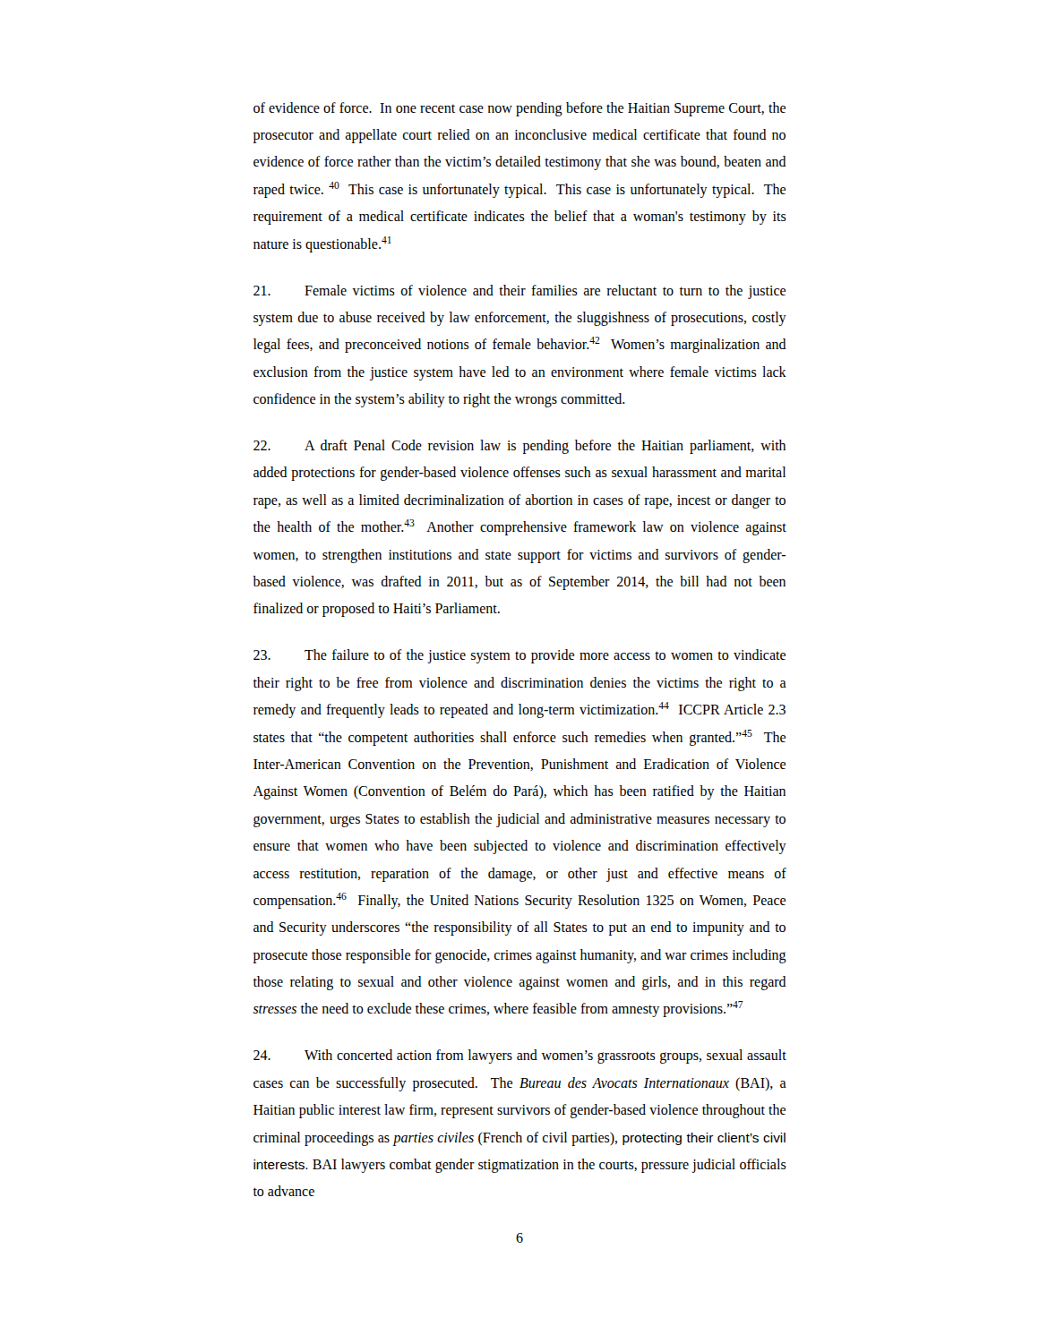of evidence of force. In one recent case now pending before the Haitian Supreme Court, the prosecutor and appellate court relied on an inconclusive medical certificate that found no evidence of force rather than the victim’s detailed testimony that she was bound, beaten and raped twice. 40 This case is unfortunately typical. This case is unfortunately typical. The requirement of a medical certificate indicates the belief that a woman's testimony by its nature is questionable.41
21. Female victims of violence and their families are reluctant to turn to the justice system due to abuse received by law enforcement, the sluggishness of prosecutions, costly legal fees, and preconceived notions of female behavior.42 Women’s marginalization and exclusion from the justice system have led to an environment where female victims lack confidence in the system’s ability to right the wrongs committed.
22. A draft Penal Code revision law is pending before the Haitian parliament, with added protections for gender-based violence offenses such as sexual harassment and marital rape, as well as a limited decriminalization of abortion in cases of rape, incest or danger to the health of the mother.43 Another comprehensive framework law on violence against women, to strengthen institutions and state support for victims and survivors of gender-based violence, was drafted in 2011, but as of September 2014, the bill had not been finalized or proposed to Haiti’s Parliament.
23. The failure to of the justice system to provide more access to women to vindicate their right to be free from violence and discrimination denies the victims the right to a remedy and frequently leads to repeated and long-term victimization.44 ICCPR Article 2.3 states that “the competent authorities shall enforce such remedies when granted.”45 The Inter-American Convention on the Prevention, Punishment and Eradication of Violence Against Women (Convention of Belém do Pará), which has been ratified by the Haitian government, urges States to establish the judicial and administrative measures necessary to ensure that women who have been subjected to violence and discrimination effectively access restitution, reparation of the damage, or other just and effective means of compensation.46 Finally, the United Nations Security Resolution 1325 on Women, Peace and Security underscores “the responsibility of all States to put an end to impunity and to prosecute those responsible for genocide, crimes against humanity, and war crimes including those relating to sexual and other violence against women and girls, and in this regard stresses the need to exclude these crimes, where feasible from amnesty provisions.”47
24. With concerted action from lawyers and women’s grassroots groups, sexual assault cases can be successfully prosecuted. The Bureau des Avocats Internationaux (BAI), a Haitian public interest law firm, represent survivors of gender-based violence throughout the criminal proceedings as parties civiles (French of civil parties), protecting their client’s civil interests. BAI lawyers combat gender stigmatization in the courts, pressure judicial officials to advance
6